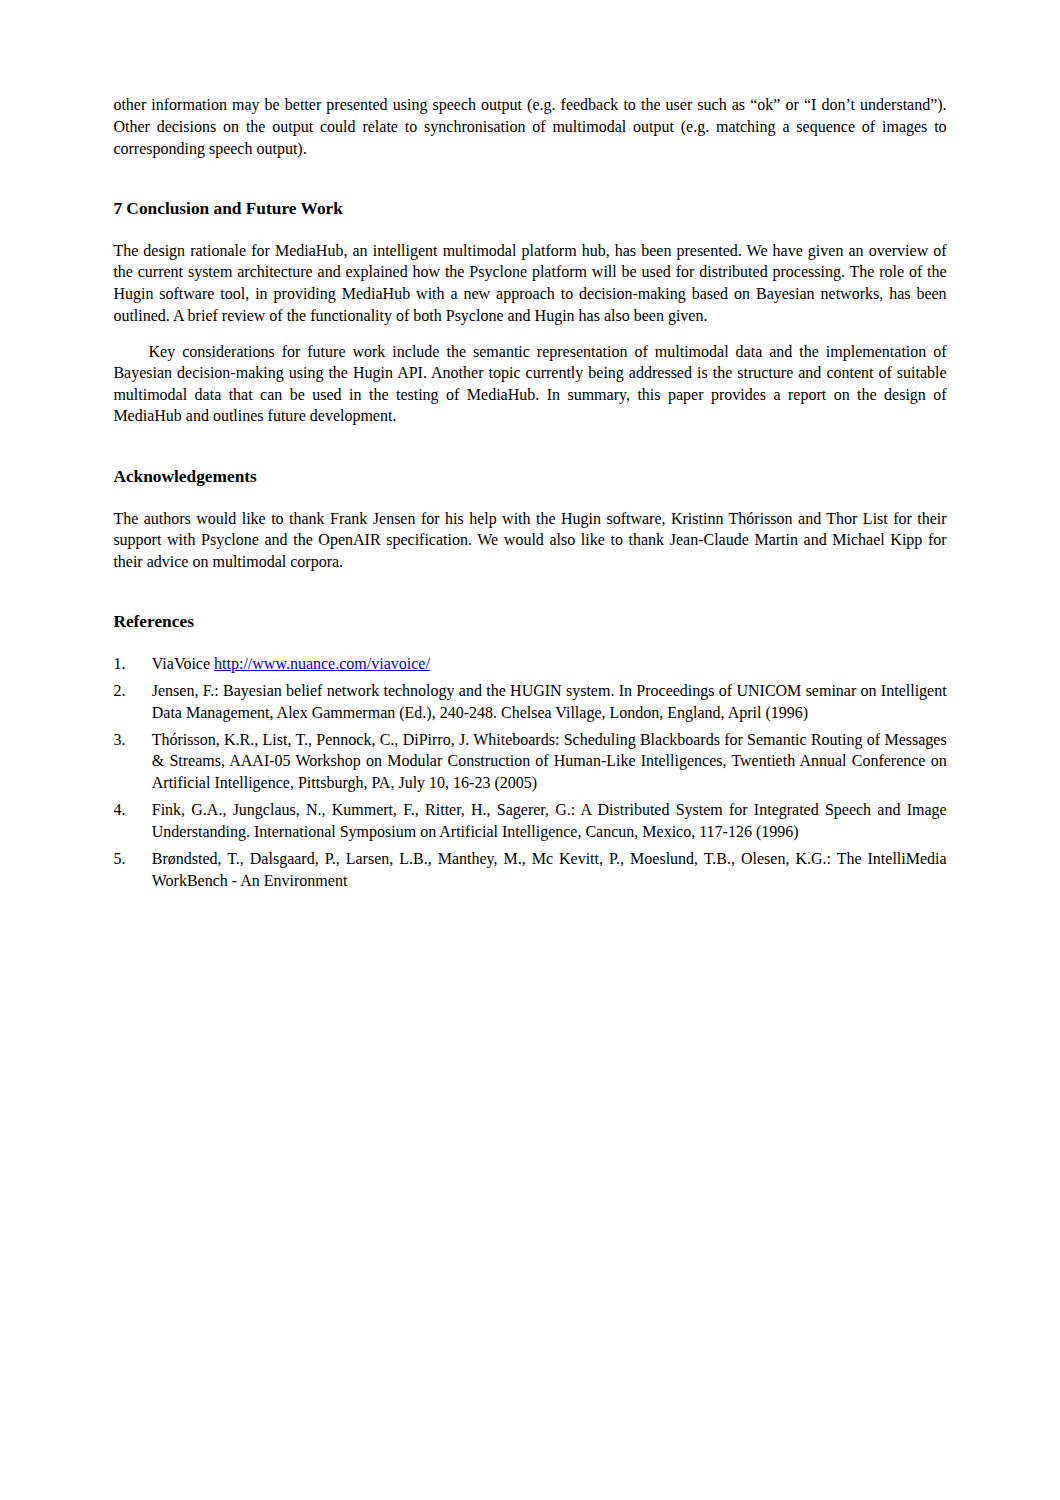other information may be better presented using speech output (e.g. feedback to the user such as “ok” or “I don’t understand”). Other decisions on the output could relate to synchronisation of multimodal output (e.g. matching a sequence of images to corresponding speech output).
7 Conclusion and Future Work
The design rationale for MediaHub, an intelligent multimodal platform hub, has been presented. We have given an overview of the current system architecture and explained how the Psyclone platform will be used for distributed processing. The role of the Hugin software tool, in providing MediaHub with a new approach to decision-making based on Bayesian networks, has been outlined. A brief review of the functionality of both Psyclone and Hugin has also been given.
Key considerations for future work include the semantic representation of multimodal data and the implementation of Bayesian decision-making using the Hugin API. Another topic currently being addressed is the structure and content of suitable multimodal data that can be used in the testing of MediaHub. In summary, this paper provides a report on the design of MediaHub and outlines future development.
Acknowledgements
The authors would like to thank Frank Jensen for his help with the Hugin software, Kristinn Thórisson and Thor List for their support with Psyclone and the OpenAIR specification. We would also like to thank Jean-Claude Martin and Michael Kipp for their advice on multimodal corpora.
References
ViaVoice http://www.nuance.com/viavoice/
Jensen, F.: Bayesian belief network technology and the HUGIN system. In Proceedings of UNICOM seminar on Intelligent Data Management, Alex Gammerman (Ed.), 240-248. Chelsea Village, London, England, April (1996)
Thórisson, K.R., List, T., Pennock, C., DiPirro, J. Whiteboards: Scheduling Blackboards for Semantic Routing of Messages & Streams, AAAI-05 Workshop on Modular Construction of Human-Like Intelligences, Twentieth Annual Conference on Artificial Intelligence, Pittsburgh, PA, July 10, 16-23 (2005)
Fink, G.A., Jungclaus, N., Kummert, F., Ritter, H., Sagerer, G.: A Distributed System for Integrated Speech and Image Understanding. International Symposium on Artificial Intelligence, Cancun, Mexico, 117-126 (1996)
Brøndsted, T., Dalsgaard, P., Larsen, L.B., Manthey, M., Mc Kevitt, P., Moeslund, T.B., Olesen, K.G.: The IntelliMedia WorkBench - An Environment